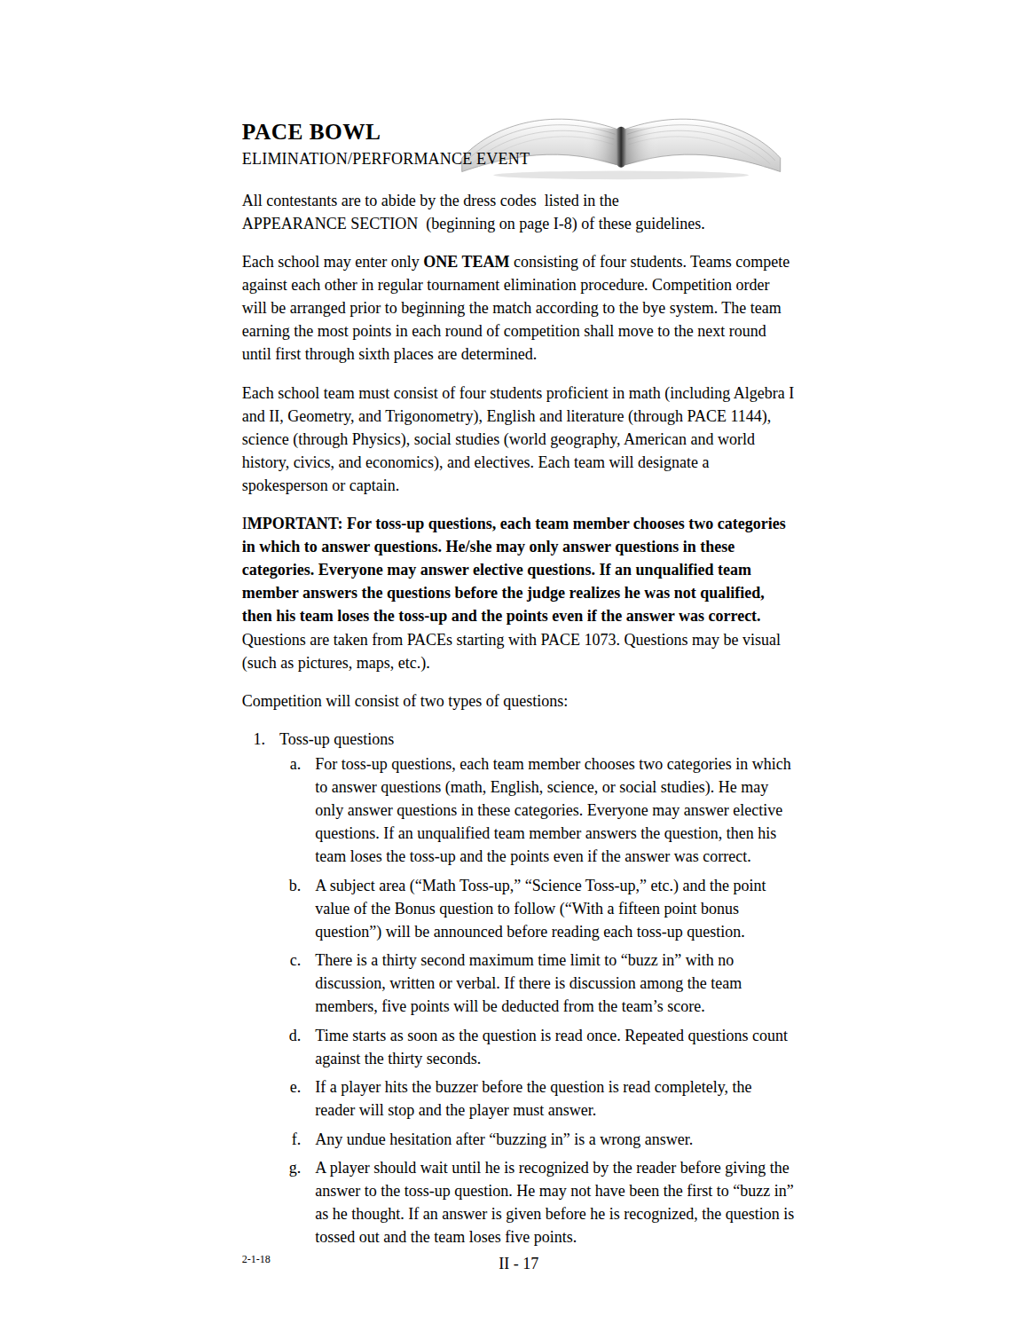PACE BOWL
ELIMINATION/PERFORMANCE EVENT
All contestants are to abide by the dress codes listed in the
APPEARANCE SECTION (beginning on page I-8) of these guidelines.
Each school may enter only ONE TEAM consisting of four students. Teams compete against each other in regular tournament elimination procedure. Competition order will be arranged prior to beginning the match according to the bye system. The team earning the most points in each round of competition shall move to the next round until first through sixth places are determined.
Each school team must consist of four students proficient in math (including Algebra I and II, Geometry, and Trigonometry), English and literature (through PACE 1144), science (through Physics), social studies (world geography, American and world history, civics, and economics), and electives. Each team will designate a spokesperson or captain.
IMPORTANT: For toss-up questions, each team member chooses two categories in which to answer questions. He/she may only answer questions in these categories. Everyone may answer elective questions. If an unqualified team member answers the questions before the judge realizes he was not qualified, then his team loses the toss-up and the points even if the answer was correct. Questions are taken from PACEs starting with PACE 1073. Questions may be visual (such as pictures, maps, etc.).
Competition will consist of two types of questions:
Toss-up questions
For toss-up questions, each team member chooses two categories in which to answer questions (math, English, science, or social studies). He may only answer questions in these categories. Everyone may answer elective questions. If an unqualified team member answers the question, then his team loses the toss-up and the points even if the answer was correct.
A subject area (“Math Toss-up,” “Science Toss-up,” etc.) and the point value of the Bonus question to follow (“With a fifteen point bonus question”) will be announced before reading each toss-up question.
There is a thirty second maximum time limit to “buzz in” with no discussion, written or verbal. If there is discussion among the team members, five points will be deducted from the team’s score.
Time starts as soon as the question is read once. Repeated questions count against the thirty seconds.
If a player hits the buzzer before the question is read completely, the reader will stop and the player must answer.
Any undue hesitation after “buzzing in” is a wrong answer.
A player should wait until he is recognized by the reader before giving the answer to the toss-up question. He may not have been the first to “buzz in” as he thought. If an answer is given before he is recognized, the question is tossed out and the team loses five points.
2-1-18 II - 17